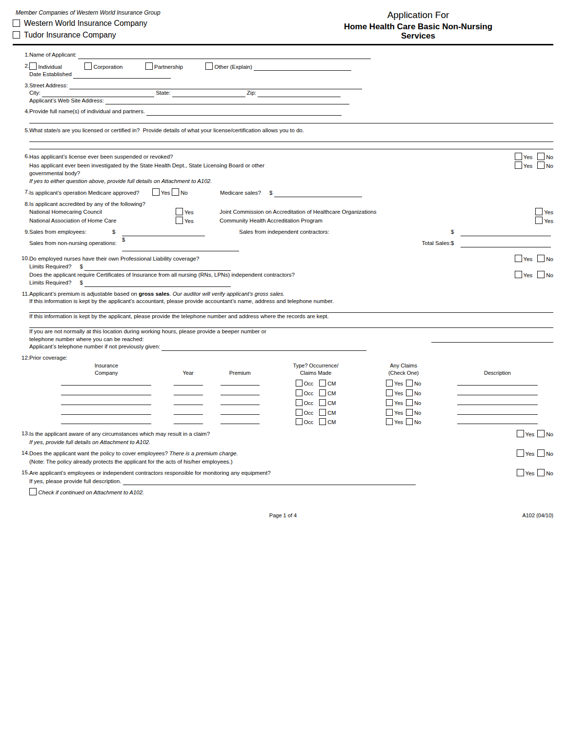Member Companies of Western World Insurance Group
Western World Insurance Company
Tudor Insurance Company
Application For
Home Health Care Basic Non-Nursing
Services
| 1. | Name of Applicant: |
| 2. | Individual Corporation Partnership Other (Explain) Date Established |
| 3. | Street Address: City: State: Zip: Applicant’s Web Site Address: |
| 4. | Provide full name(s) of individual and partners. |
| 5. | What state/s are you licensed or certified in? Provide details of what your license/certification allows you to do. |
| 6. | / Has applicant’s license ever been suspended or revoked? / Yes No / / Has applicant ever been investigated by the State Health Dept., State Licensing Board or other / Yes No / / governmental body? / / If yes to either question above, provide full details on Attachment to A102. / |
| 7. | Is applicant’s operation Medicare approved? Yes No Medicare sales? $ |
| 8. | Is applicant accredited by any of the following? / National Homecaring Council / Yes / Joint Commission on Accreditation of Healthcare Organizations / Yes / / National Association of Home Care / Yes / Community Health Accreditation Program / Yes / |
| 9. | / Sales from employees: / $ / / Sales from independent contractors: / $ / / / Sales from non-nursing operations: / $ / Total Sales: / $ / / |
| 10. | / Do employed nurses have their own Professional Liability coverage? / Yes No / / Limits Required? $ / / Does the applicant require Certificates of Insurance from all nursing (RNs, LPNs) independent contractors? / Yes No / / Limits Required? $ / |
| 11. | Applicant’s premium is adjustable based on gross sales . Our auditor will verify applicant’s gross sales. If this information is kept by the applicant’s accountant, please provide accountant’s name, address and telephone number. If this information is kept by the applicant, please provide the telephone number and address where the records are kept. If you are not normally at this location during working hours, please provide a beeper number or telephone number where you can be reached: Applicant’s telephone number if not previously given: |
| 12. | Prior coverage: / Insurance Company / Year / Premium / Type? Occurrence/ Claims Made / Any Claims (Check One) / Description / / --- / --- / --- / --- / --- / --- / / / / / Occ CM / Yes No / / / / / / Occ CM / Yes No / / / / / / Occ CM / Yes No / / / / / / Occ CM / Yes No / / / / / / Occ CM / Yes No / / |
| 13. | / Is the applicant aware of any circumstances which may result in a claim? / Yes No / / If yes, provide full details on Attachment to A102. / |
| 14. | / Does the applicant want the policy to cover employees? There is a premium charge. / Yes No / / (Note: The policy already protects the applicant for the acts of his/her employees.) / |
| 15. | / Are applicant’s employees or independent contractors responsible for monitoring any equipment? / Yes No / / If yes, please provide full description. / / Check if continued on Attachment to A102. / |
Page 1 of 4 A102 (04/10)